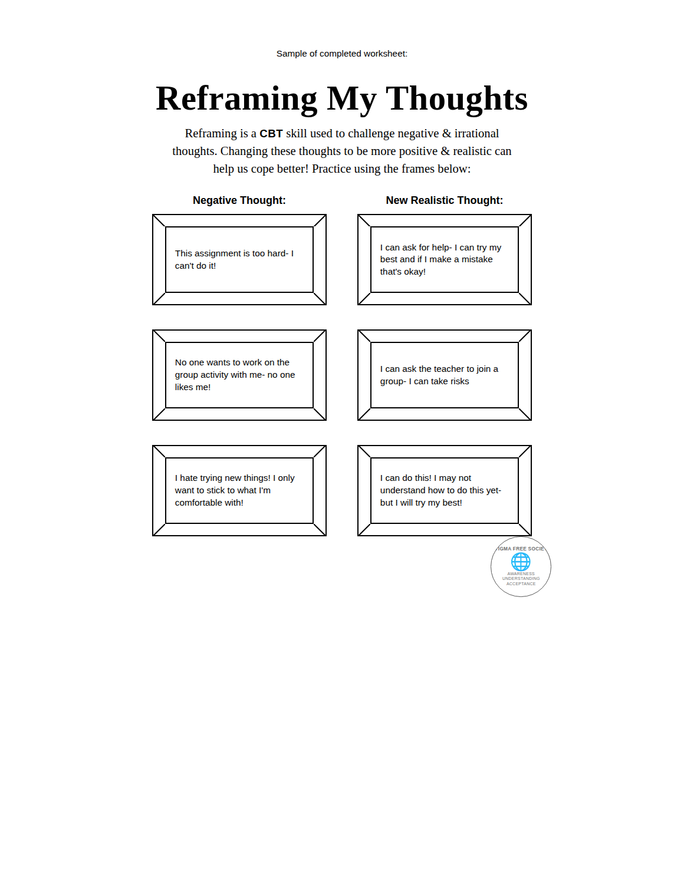Sample of completed worksheet:
Reframing My Thoughts
Reframing is a CBT skill used to challenge negative & irrational thoughts. Changing these thoughts to be more positive & realistic can help us cope better! Practice using the frames below:
Negative Thought:
This assignment is too hard- I can't do it!
No one wants to work on the group activity with me- no one likes me!
I hate trying new things! I only want to stick to what I'm comfortable with!
New Realistic Thought:
I can ask for help- I can try my best and if I make a mistake that's okay!
I can ask the teacher to join a group- I can take risks
I can do this! I may not understand how to do this yet- but I will try my best!
Stigma Free Society 🌐 Awareness Understanding Acceptance